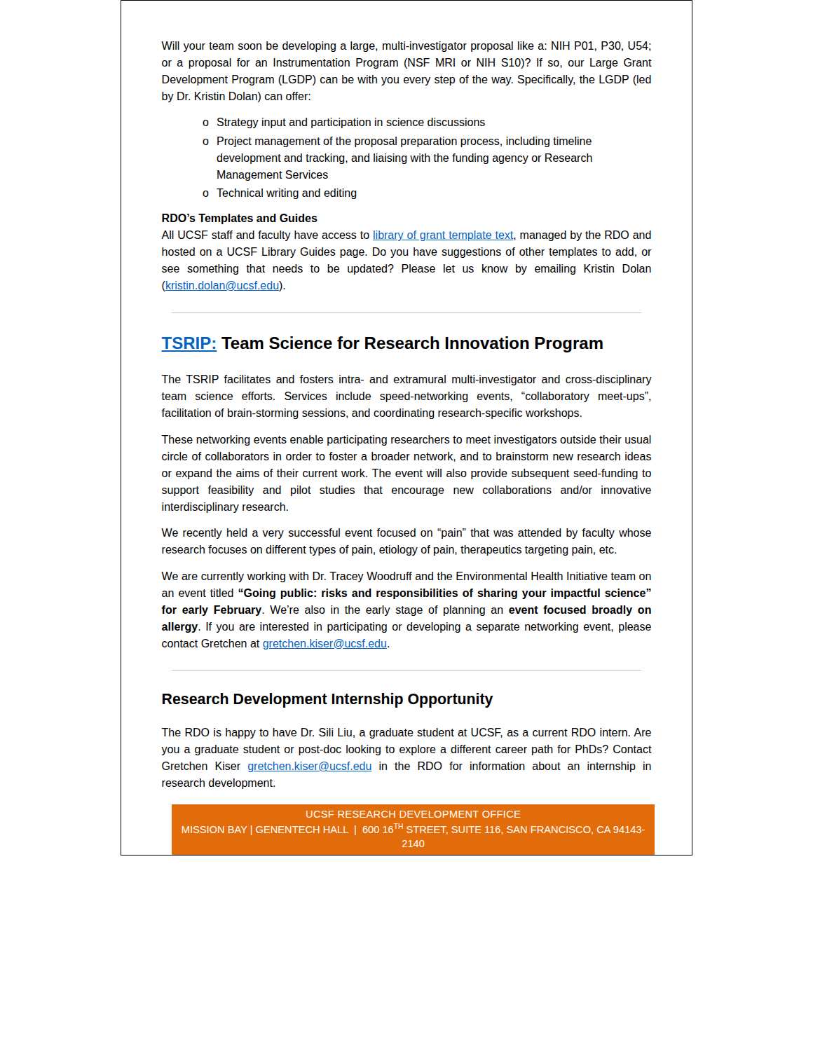Will your team soon be developing a large, multi-investigator proposal like a: NIH P01, P30, U54; or a proposal for an Instrumentation Program (NSF MRI or NIH S10)? If so, our Large Grant Development Program (LGDP) can be with you every step of the way. Specifically, the LGDP (led by Dr. Kristin Dolan) can offer:
Strategy input and participation in science discussions
Project management of the proposal preparation process, including timeline development and tracking, and liaising with the funding agency or Research Management Services
Technical writing and editing
RDO’s Templates and Guides
All UCSF staff and faculty have access to library of grant template text, managed by the RDO and hosted on a UCSF Library Guides page. Do you have suggestions of other templates to add, or see something that needs to be updated? Please let us know by emailing Kristin Dolan (kristin.dolan@ucsf.edu).
TSRIP: Team Science for Research Innovation Program
The TSRIP facilitates and fosters intra- and extramural multi-investigator and cross-disciplinary team science efforts. Services include speed-networking events, “collaboratory meet-ups”, facilitation of brain-storming sessions, and coordinating research-specific workshops.
These networking events enable participating researchers to meet investigators outside their usual circle of collaborators in order to foster a broader network, and to brainstorm new research ideas or expand the aims of their current work. The event will also provide subsequent seed-funding to support feasibility and pilot studies that encourage new collaborations and/or innovative interdisciplinary research.
We recently held a very successful event focused on “pain” that was attended by faculty whose research focuses on different types of pain, etiology of pain, therapeutics targeting pain, etc.
We are currently working with Dr. Tracey Woodruff and the Environmental Health Initiative team on an event titled “Going public: risks and responsibilities of sharing your impactful science” for early February. We’re also in the early stage of planning an event focused broadly on allergy. If you are interested in participating or developing a separate networking event, please contact Gretchen at gretchen.kiser@ucsf.edu.
Research Development Internship Opportunity
The RDO is happy to have Dr. Sili Liu, a graduate student at UCSF, as a current RDO intern. Are you a graduate student or post-doc looking to explore a different career path for PhDs? Contact Gretchen Kiser gretchen.kiser@ucsf.edu in the RDO for information about an internship in research development.
UCSF RESEARCH DEVELOPMENT OFFICE
MISSION BAY | GENENTECH HALL | 600 16TH STREET, SUITE 116, SAN FRANCISCO, CA 94143-2140